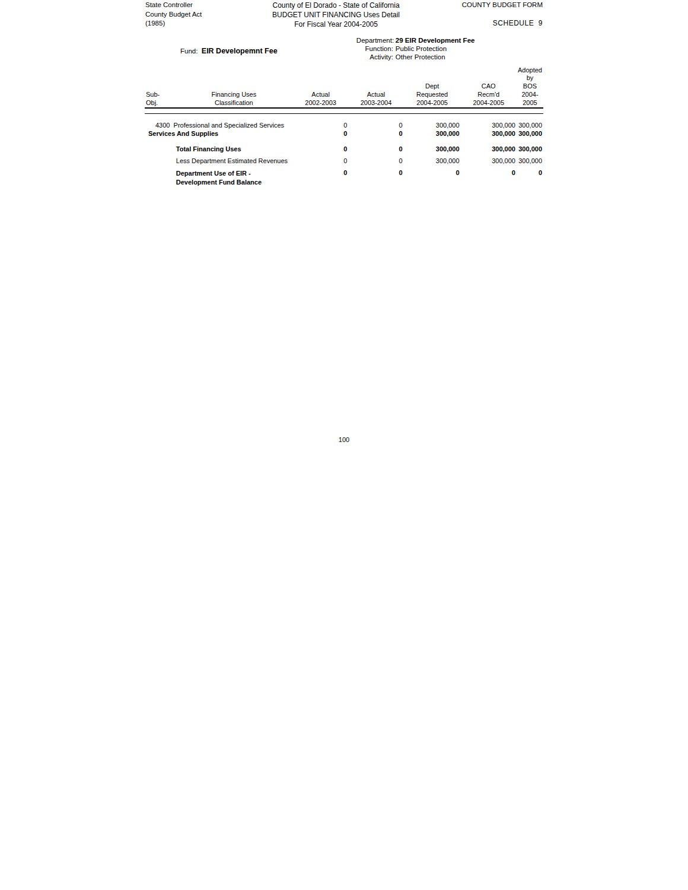| State Controller County Budget Act (1985) | County of El Dorado - State of California BUDGET UNIT FINANCING Uses Detail For Fiscal Year 2004-2005 | COUNTY BUDGET FORM SCHEDULE 9 |
| Fund: EIR Developemnt Fee | Department: 29 EIR Development Fee Function: Public Protection Activity: Other Protection |
| Sub- Obj. | Financing Uses Classification | Actual 2002-2003 | Actual 2003-2004 | Dept Requested 2004-2005 | CAO Recm'd 2004-2005 | Adopted by BOS 2004-2005 |
| --- | --- | --- | --- | --- | --- | --- |
| 4300 Professional and Specialized Services | 0 | 0 | 300,000 | 300,000 | 300,000 |
| Services And Supplies | 0 | 0 | 300,000 | 300,000 | 300,000 |
| | Total Financing Uses | 0 | 0 | 300,000 | 300,000 | 300,000 |
| | Less Department Estimated Revenues | 0 | 0 | 300,000 | 300,000 | 300,000 |
| | Department Use of EIR - Development Fund Balance | 0 | 0 | 0 | 0 | 0 |
100